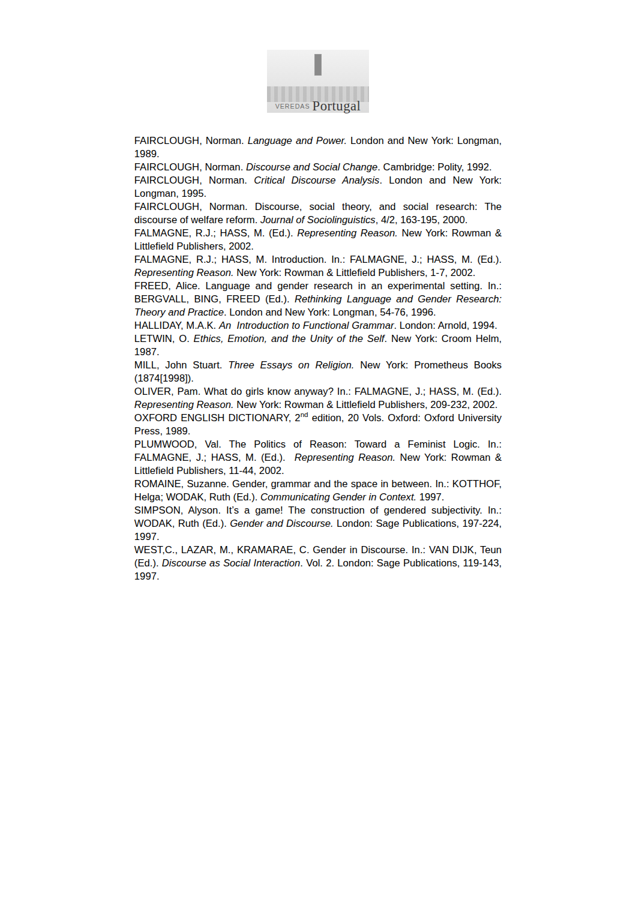VEREDAS Portugal
FAIRCLOUGH, Norman. Language and Power. London and New York: Longman, 1989.
FAIRCLOUGH, Norman. Discourse and Social Change. Cambridge: Polity, 1992.
FAIRCLOUGH, Norman. Critical Discourse Analysis. London and New York: Longman, 1995.
FAIRCLOUGH, Norman. Discourse, social theory, and social research: The discourse of welfare reform. Journal of Sociolinguistics, 4/2, 163-195, 2000.
FALMAGNE, R.J.; HASS, M. (Ed.). Representing Reason. New York: Rowman & Littlefield Publishers, 2002.
FALMAGNE, R.J.; HASS, M. Introduction. In.: FALMAGNE, J.; HASS, M. (Ed.). Representing Reason. New York: Rowman & Littlefield Publishers, 1-7, 2002.
FREED, Alice. Language and gender research in an experimental setting. In.: BERGVALL, BING, FREED (Ed.). Rethinking Language and Gender Research: Theory and Practice. London and New York: Longman, 54-76, 1996.
HALLIDAY, M.A.K. An Introduction to Functional Grammar. London: Arnold, 1994.
LETWIN, O. Ethics, Emotion, and the Unity of the Self. New York: Croom Helm, 1987.
MILL, John Stuart. Three Essays on Religion. New York: Prometheus Books (1874[1998]).
OLIVER, Pam. What do girls know anyway? In.: FALMAGNE, J.; HASS, M. (Ed.). Representing Reason. New York: Rowman & Littlefield Publishers, 209-232, 2002.
OXFORD ENGLISH DICTIONARY, 2nd edition, 20 Vols. Oxford: Oxford University Press, 1989.
PLUMWOOD, Val. The Politics of Reason: Toward a Feminist Logic. In.: FALMAGNE, J.; HASS, M. (Ed.). Representing Reason. New York: Rowman & Littlefield Publishers, 11-44, 2002.
ROMAINE, Suzanne. Gender, grammar and the space in between. In.: KOTTHOF, Helga; WODAK, Ruth (Ed.). Communicating Gender in Context. 1997.
SIMPSON, Alyson. It’s a game! The construction of gendered subjectivity. In.: WODAK, Ruth (Ed.). Gender and Discourse. London: Sage Publications, 197-224, 1997.
WEST,C., LAZAR, M., KRAMARAE, C. Gender in Discourse. In.: VAN DIJK, Teun (Ed.). Discourse as Social Interaction. Vol. 2. London: Sage Publications, 119-143, 1997.